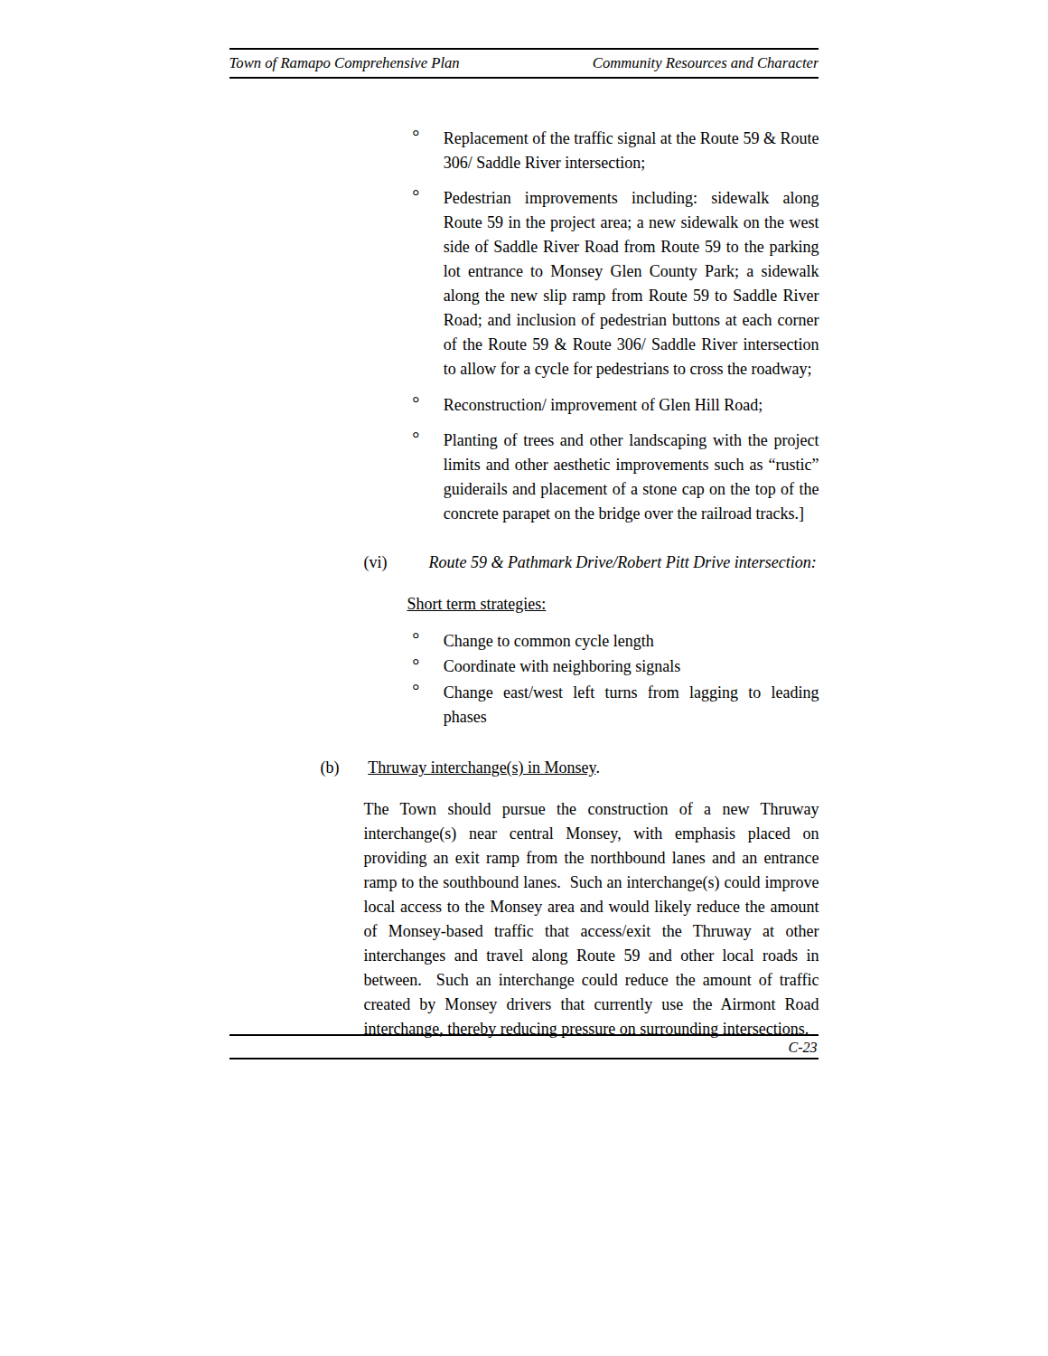Town of Ramapo Comprehensive Plan Community Resources and Character
Replacement of the traffic signal at the Route 59 & Route 306/ Saddle River intersection;
Pedestrian improvements including: sidewalk along Route 59 in the project area; a new sidewalk on the west side of Saddle River Road from Route 59 to the parking lot entrance to Monsey Glen County Park; a sidewalk along the new slip ramp from Route 59 to Saddle River Road; and inclusion of pedestrian buttons at each corner of the Route 59 & Route 306/ Saddle River intersection to allow for a cycle for pedestrians to cross the roadway;
Reconstruction/ improvement of Glen Hill Road;
Planting of trees and other landscaping with the project limits and other aesthetic improvements such as “rustic” guiderails and placement of a stone cap on the top of the concrete parapet on the bridge over the railroad tracks.]
(vi) Route 59 & Pathmark Drive/Robert Pitt Drive intersection:
Short term strategies:
Change to common cycle length
Coordinate with neighboring signals
Change east/west left turns from lagging to leading phases
(b) Thruway interchange(s) in Monsey.
The Town should pursue the construction of a new Thruway interchange(s) near central Monsey, with emphasis placed on providing an exit ramp from the northbound lanes and an entrance ramp to the southbound lanes. Such an interchange(s) could improve local access to the Monsey area and would likely reduce the amount of Monsey-based traffic that access/exit the Thruway at other interchanges and travel along Route 59 and other local roads in between. Such an interchange could reduce the amount of traffic created by Monsey drivers that currently use the Airmont Road interchange, thereby reducing pressure on surrounding intersections.
C-23